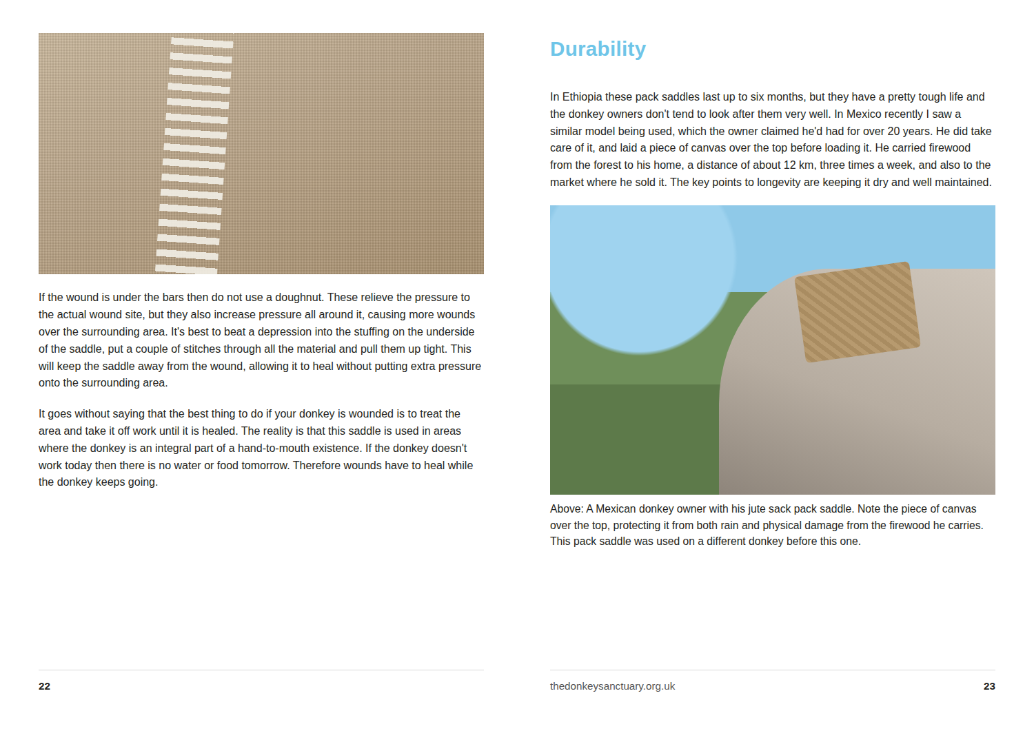If the wound is under the bars then do not use a doughnut. These relieve the pressure to the actual wound site, but they also increase pressure all around it, causing more wounds over the surrounding area. It's best to beat a depression into the stuffing on the underside of the saddle, put a couple of stitches through all the material and pull them up tight. This will keep the saddle away from the wound, allowing it to heal without putting extra pressure onto the surrounding area.
It goes without saying that the best thing to do if your donkey is wounded is to treat the area and take it off work until it is healed. The reality is that this saddle is used in areas where the donkey is an integral part of a hand-to-mouth existence. If the donkey doesn't work today then there is no water or food tomorrow. Therefore wounds have to heal while the donkey keeps going.
22
Durability
In Ethiopia these pack saddles last up to six months, but they have a pretty tough life and the donkey owners don't tend to look after them very well. In Mexico recently I saw a similar model being used, which the owner claimed he'd had for over 20 years. He did take care of it, and laid a piece of canvas over the top before loading it. He carried firewood from the forest to his home, a distance of about 12 km, three times a week, and also to the market where he sold it. The key points to longevity are keeping it dry and well maintained.
Above: A Mexican donkey owner with his jute sack pack saddle. Note the piece of canvas over the top, protecting it from both rain and physical damage from the firewood he carries. This pack saddle was used on a different donkey before this one.
thedonkeysanctuary.org.uk 23